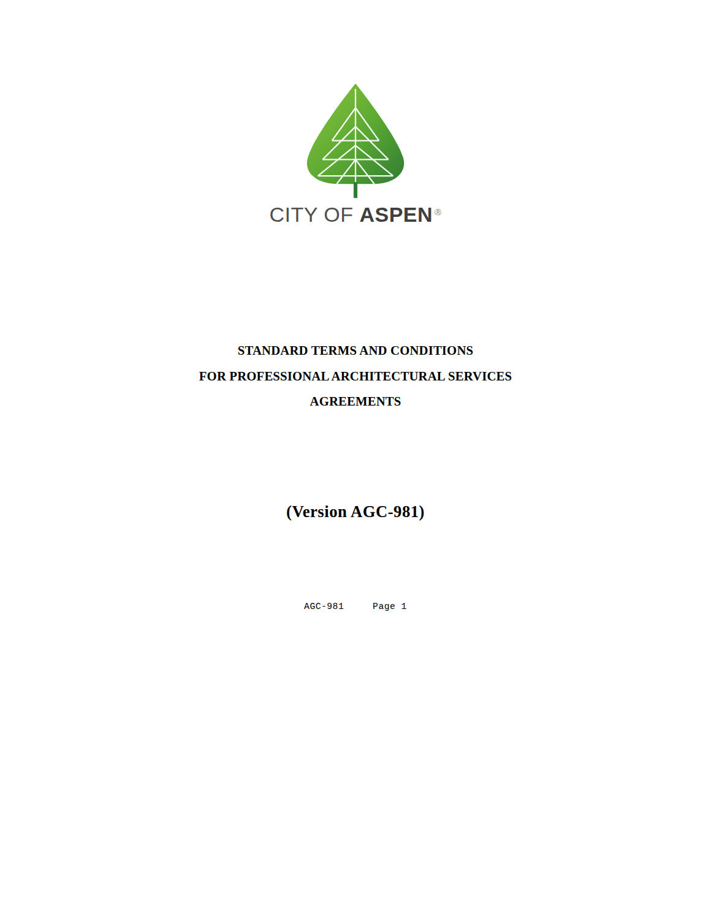CITY OF ASPENⓇ
STANDARD TERMS AND CONDITIONS
FOR PROFESSIONAL ARCHITECTURAL SERVICES AGREEMENTS
(Version AGC-981)
AGC-981 Page 1